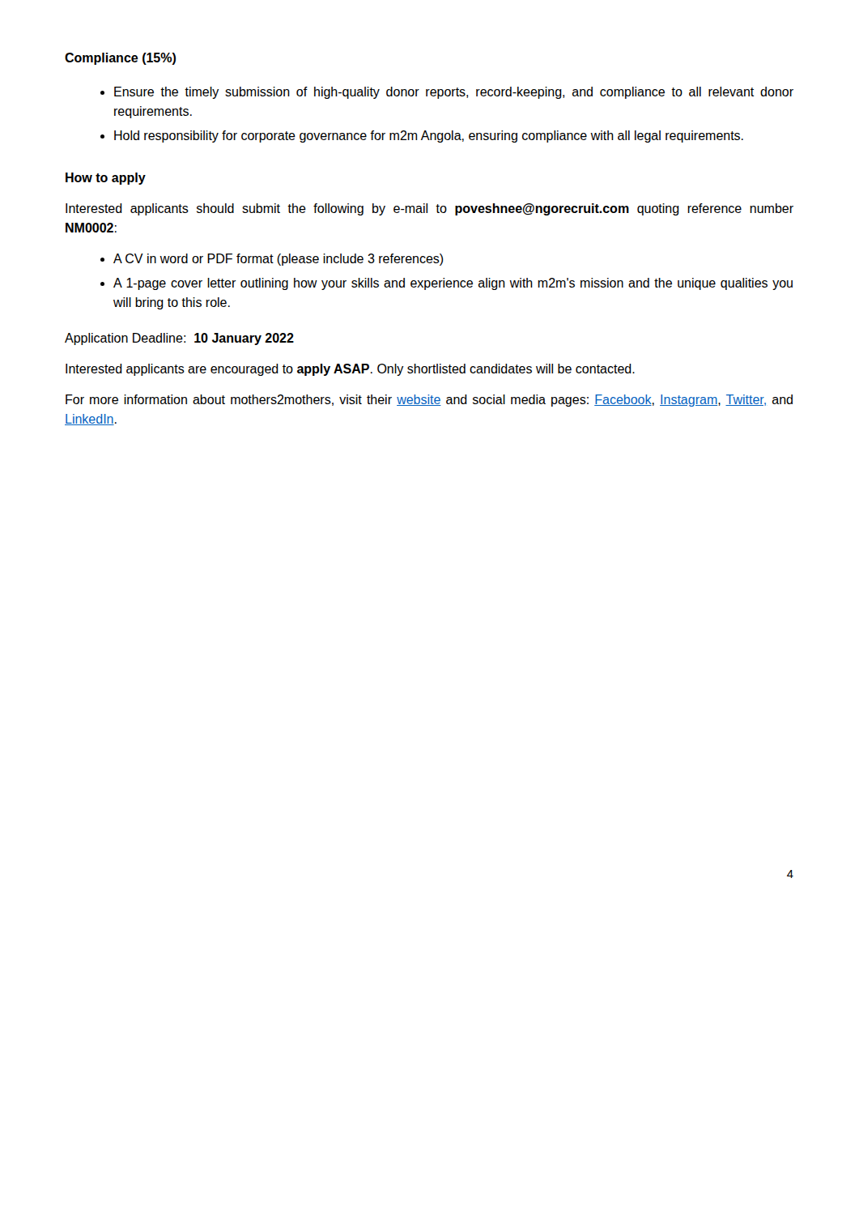Compliance (15%)
Ensure the timely submission of high-quality donor reports, record-keeping, and compliance to all relevant donor requirements.
Hold responsibility for corporate governance for m2m Angola, ensuring compliance with all legal requirements.
How to apply
Interested applicants should submit the following by e-mail to poveshnee@ngorecruit.com quoting reference number NM0002:
A CV in word or PDF format (please include 3 references)
A 1-page cover letter outlining how your skills and experience align with m2m's mission and the unique qualities you will bring to this role.
Application Deadline: 10 January 2022
Interested applicants are encouraged to apply ASAP. Only shortlisted candidates will be contacted.
For more information about mothers2mothers, visit their website and social media pages: Facebook, Instagram, Twitter, and LinkedIn.
4